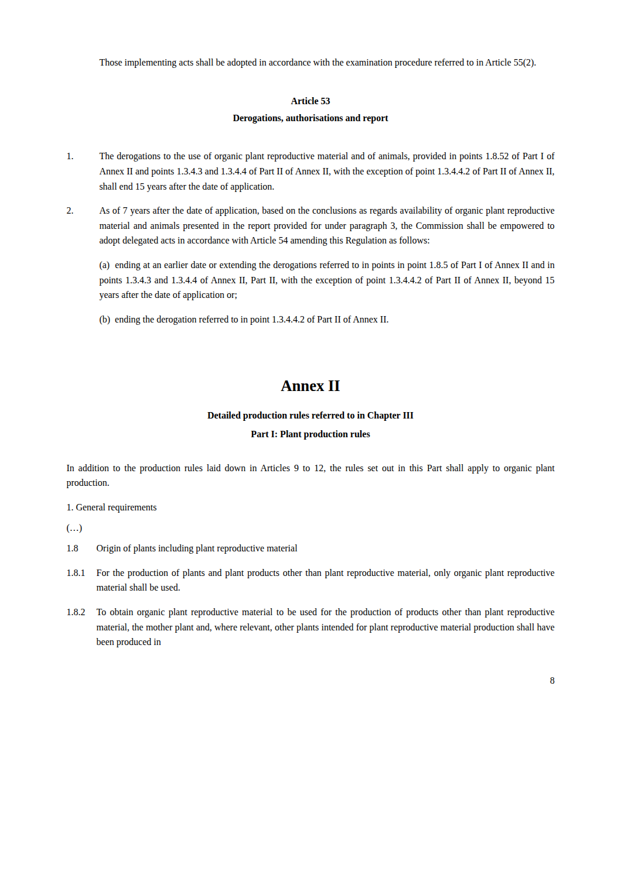Those implementing acts shall be adopted in accordance with the examination procedure referred to in Article 55(2).
Article 53
Derogations, authorisations and report
1.
The derogations to the use of organic plant reproductive material and of animals, provided in points 1.8.52 of Part I of Annex II and points 1.3.4.3 and 1.3.4.4 of Part II of Annex II, with the exception of point 1.3.4.4.2 of Part II of Annex II, shall end 15 years after the date of application.
2.
As of 7 years after the date of application, based on the conclusions as regards availability of organic plant reproductive material and animals presented in the report provided for under paragraph 3, the Commission shall be empowered to adopt delegated acts in accordance with Article 54 amending this Regulation as follows:
(a) ending at an earlier date or extending the derogations referred to in points in point 1.8.5 of Part I of Annex II and in points 1.3.4.3 and 1.3.4.4 of Annex II, Part II, with the exception of point 1.3.4.4.2 of Part II of Annex II, beyond 15 years after the date of application or;
(b) ending the derogation referred to in point 1.3.4.4.2 of Part II of Annex II.
Annex II
Detailed production rules referred to in Chapter III
Part I: Plant production rules
In addition to the production rules laid down in Articles 9 to 12, the rules set out in this Part shall apply to organic plant production.
1. General requirements
(…)
1.8
Origin of plants including plant reproductive material
1.8.1
For the production of plants and plant products other than plant reproductive material, only organic plant reproductive material shall be used.
1.8.2
To obtain organic plant reproductive material to be used for the production of products other than plant reproductive material, the mother plant and, where relevant, other plants intended for plant reproductive material production shall have been produced in
8